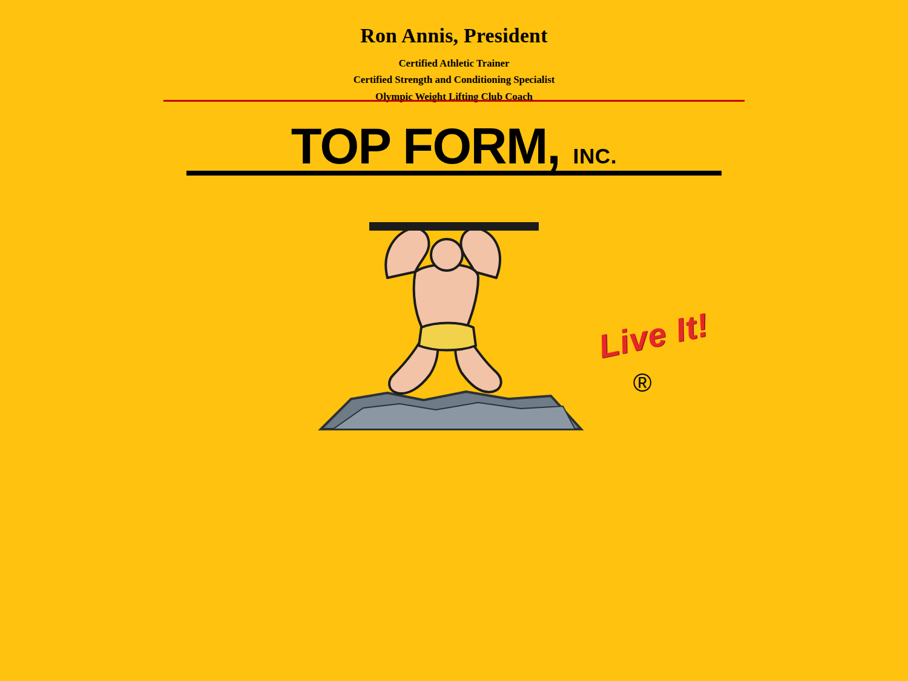Ron Annis, President
Certified Athletic Trainer
Certified Strength and Conditioning Specialist
Olympic Weight Lifting Club Coach
TOP FORM, INC.
Atlas figure holding a bar
Live It!
®